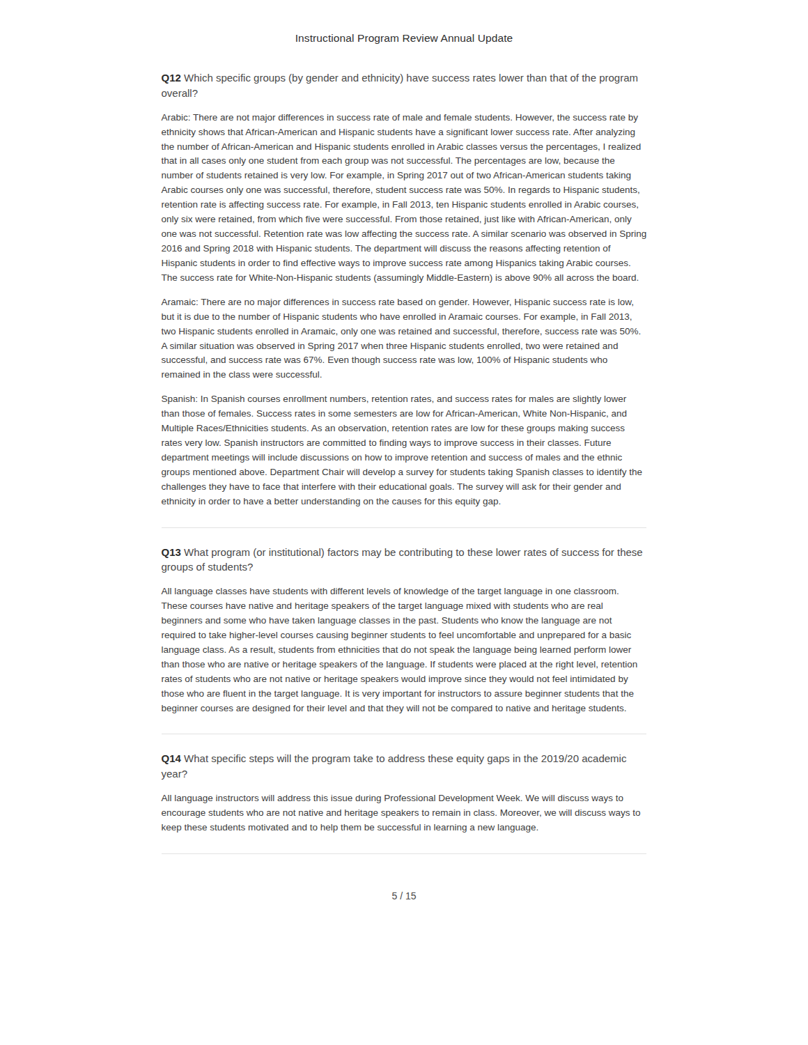Instructional Program Review Annual Update
Q12 Which specific groups (by gender and ethnicity) have success rates lower than that of the program overall?
Arabic: There are not major differences in success rate of male and female students. However, the success rate by ethnicity shows that African-American and Hispanic students have a significant lower success rate. After analyzing the number of African-American and Hispanic students enrolled in Arabic classes versus the percentages, I realized that in all cases only one student from each group was not successful. The percentages are low, because the number of students retained is very low. For example, in Spring 2017 out of two African-American students taking Arabic courses only one was successful, therefore, student success rate was 50%. In regards to Hispanic students, retention rate is affecting success rate. For example, in Fall 2013, ten Hispanic students enrolled in Arabic courses, only six were retained, from which five were successful. From those retained, just like with African-American, only one was not successful. Retention rate was low affecting the success rate. A similar scenario was observed in Spring 2016 and Spring 2018 with Hispanic students. The department will discuss the reasons affecting retention of Hispanic students in order to find effective ways to improve success rate among Hispanics taking Arabic courses. The success rate for White-Non-Hispanic students (assumingly Middle-Eastern) is above 90% all across the board.
Aramaic: There are no major differences in success rate based on gender. However, Hispanic success rate is low, but it is due to the number of Hispanic students who have enrolled in Aramaic courses. For example, in Fall 2013, two Hispanic students enrolled in Aramaic, only one was retained and successful, therefore, success rate was 50%. A similar situation was observed in Spring 2017 when three Hispanic students enrolled, two were retained and successful, and success rate was 67%. Even though success rate was low, 100% of Hispanic students who remained in the class were successful.
Spanish: In Spanish courses enrollment numbers, retention rates, and success rates for males are slightly lower than those of females. Success rates in some semesters are low for African-American, White Non-Hispanic, and Multiple Races/Ethnicities students. As an observation, retention rates are low for these groups making success rates very low. Spanish instructors are committed to finding ways to improve success in their classes. Future department meetings will include discussions on how to improve retention and success of males and the ethnic groups mentioned above. Department Chair will develop a survey for students taking Spanish classes to identify the challenges they have to face that interfere with their educational goals. The survey will ask for their gender and ethnicity in order to have a better understanding on the causes for this equity gap.
Q13 What program (or institutional) factors may be contributing to these lower rates of success for these groups of students?
All language classes have students with different levels of knowledge of the target language in one classroom. These courses have native and heritage speakers of the target language mixed with students who are real beginners and some who have taken language classes in the past. Students who know the language are not required to take higher-level courses causing beginner students to feel uncomfortable and unprepared for a basic language class. As a result, students from ethnicities that do not speak the language being learned perform lower than those who are native or heritage speakers of the language. If students were placed at the right level, retention rates of students who are not native or heritage speakers would improve since they would not feel intimidated by those who are fluent in the target language. It is very important for instructors to assure beginner students that the beginner courses are designed for their level and that they will not be compared to native and heritage students.
Q14 What specific steps will the program take to address these equity gaps in the 2019/20 academic year?
All language instructors will address this issue during Professional Development Week. We will discuss ways to encourage students who are not native and heritage speakers to remain in class. Moreover, we will discuss ways to keep these students motivated and to help them be successful in learning a new language.
5 / 15